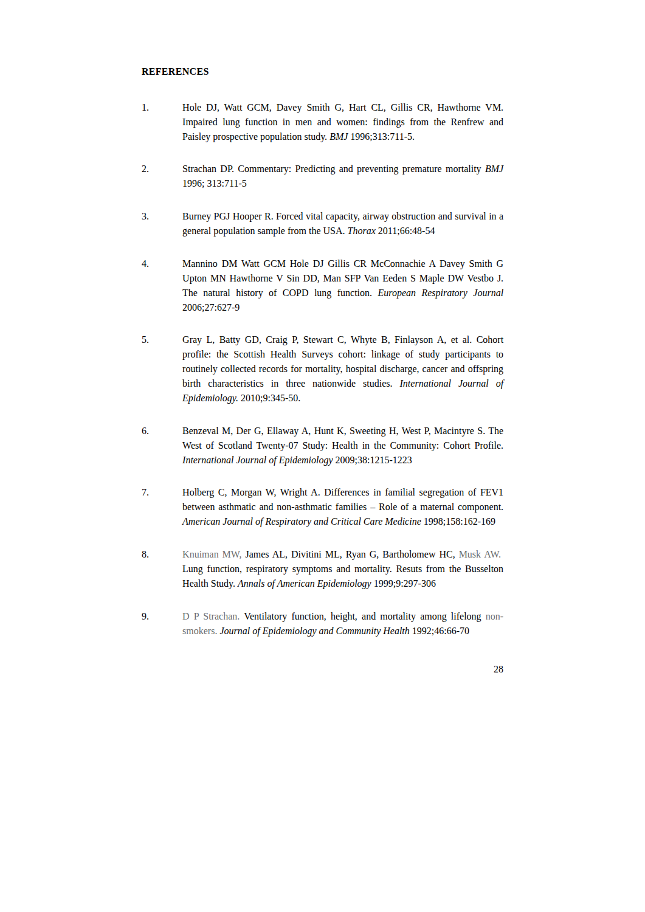REFERENCES
1. Hole DJ, Watt GCM, Davey Smith G, Hart CL, Gillis CR, Hawthorne VM. Impaired lung function in men and women: findings from the Renfrew and Paisley prospective population study. BMJ 1996;313:711-5.
2. Strachan DP. Commentary: Predicting and preventing premature mortality BMJ 1996; 313:711-5
3. Burney PGJ Hooper R. Forced vital capacity, airway obstruction and survival in a general population sample from the USA. Thorax 2011;66:48-54
4. Mannino DM Watt GCM Hole DJ Gillis CR McConnachie A Davey Smith G Upton MN Hawthorne V Sin DD, Man SFP Van Eeden S Maple DW Vestbo J. The natural history of COPD lung function. European Respiratory Journal 2006;27:627-9
5. Gray L, Batty GD, Craig P, Stewart C, Whyte B, Finlayson A, et al. Cohort profile: the Scottish Health Surveys cohort: linkage of study participants to routinely collected records for mortality, hospital discharge, cancer and offspring birth characteristics in three nationwide studies. International Journal of Epidemiology. 2010;9:345-50.
6. Benzeval M, Der G, Ellaway A, Hunt K, Sweeting H, West P, Macintyre S. The West of Scotland Twenty-07 Study: Health in the Community: Cohort Profile. International Journal of Epidemiology 2009;38:1215-1223
7. Holberg C, Morgan W, Wright A. Differences in familial segregation of FEV1 between asthmatic and non-asthmatic families – Role of a maternal component. American Journal of Respiratory and Critical Care Medicine 1998;158:162-169
8. Knuiman MW, James AL, Divitini ML, Ryan G, Bartholomew HC, Musk AW. Lung function, respiratory symptoms and mortality. Resuts from the Busselton Health Study. Annals of American Epidemiology 1999;9:297-306
9. D P Strachan. Ventilatory function, height, and mortality among lifelong non-smokers. Journal of Epidemiology and Community Health 1992;46:66-70
28